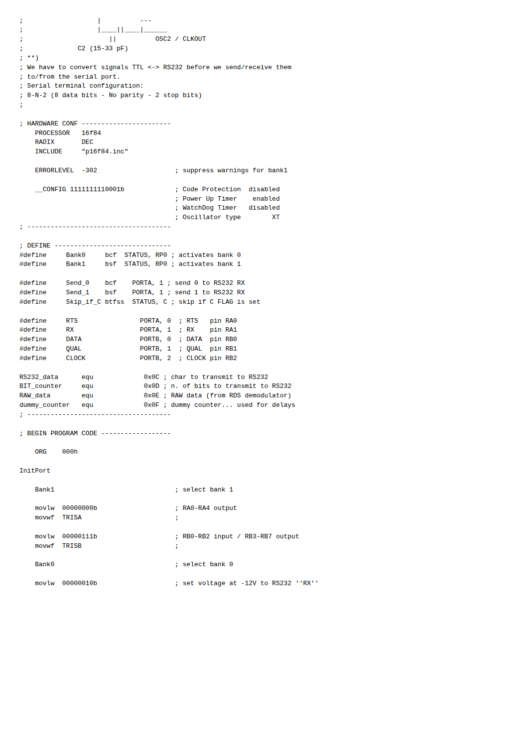;                   |          ---
;                   |____||____|______
;                      ||          OSC2 / CLKOUT
;              C2 (15-33 pF)
; **)
; We have to convert signals TTL <-> RS232 before we send/receive them
; to/from the serial port.
; Serial terminal configuration:
; 8-N-2 (8 data bits - No parity - 2 stop bits)
;

; HARDWARE CONF -----------------------
    PROCESSOR   16f84
    RADIX       DEC
    INCLUDE     "p16f84.inc"

    ERRORLEVEL  -302                    ; suppress warnings for bank1

    __CONFIG 1111111110001b             ; Code Protection  disabled
                                        ; Power Up Timer    enabled
                                        ; WatchDog Timer   disabled
                                        ; Oscillator type        XT
; -------------------------------------

; DEFINE ------------------------------
#define     Bank0     bcf  STATUS, RP0 ; activates bank 0
#define     Bank1     bsf  STATUS, RP0 ; activates bank 1

#define     Send_0    bcf    PORTA, 1 ; send 0 to RS232 RX
#define     Send_1    bsf    PORTA, 1 ; send 1 to RS232 RX
#define     Skip_if_C btfss  STATUS, C ; skip if C FLAG is set

#define     RTS                PORTA, 0  ; RTS   pin RA0
#define     RX                 PORTA, 1  ; RX    pin RA1
#define     DATA               PORTB, 0  ; DATA  pin RB0
#define     QUAL               PORTB, 1  ; QUAL  pin RB1
#define     CLOCK              PORTB, 2  ; CLOCK pin RB2

RS232_data      equ             0x0C ; char to transmit to RS232
BIT_counter     equ             0x0D ; n. of bits to transmit to RS232
RAW_data        equ             0x0E ; RAW data (from RDS demodulator)
dummy_counter   equ             0x0F ; dummy counter... used for delays
; -------------------------------------

; BEGIN PROGRAM CODE ------------------

    ORG    000h

InitPort

    Bank1                               ; select bank 1

    movlw  00000000b                    ; RA0-RA4 output
    movwf  TRISA                        ;

    movlw  00000111b                    ; RB0-RB2 input / RB3-RB7 output
    movwf  TRISB                        ;

    Bank0                               ; select bank 0

    movlw  00000010b                    ; set voltage at -12V to RS232 ''RX''